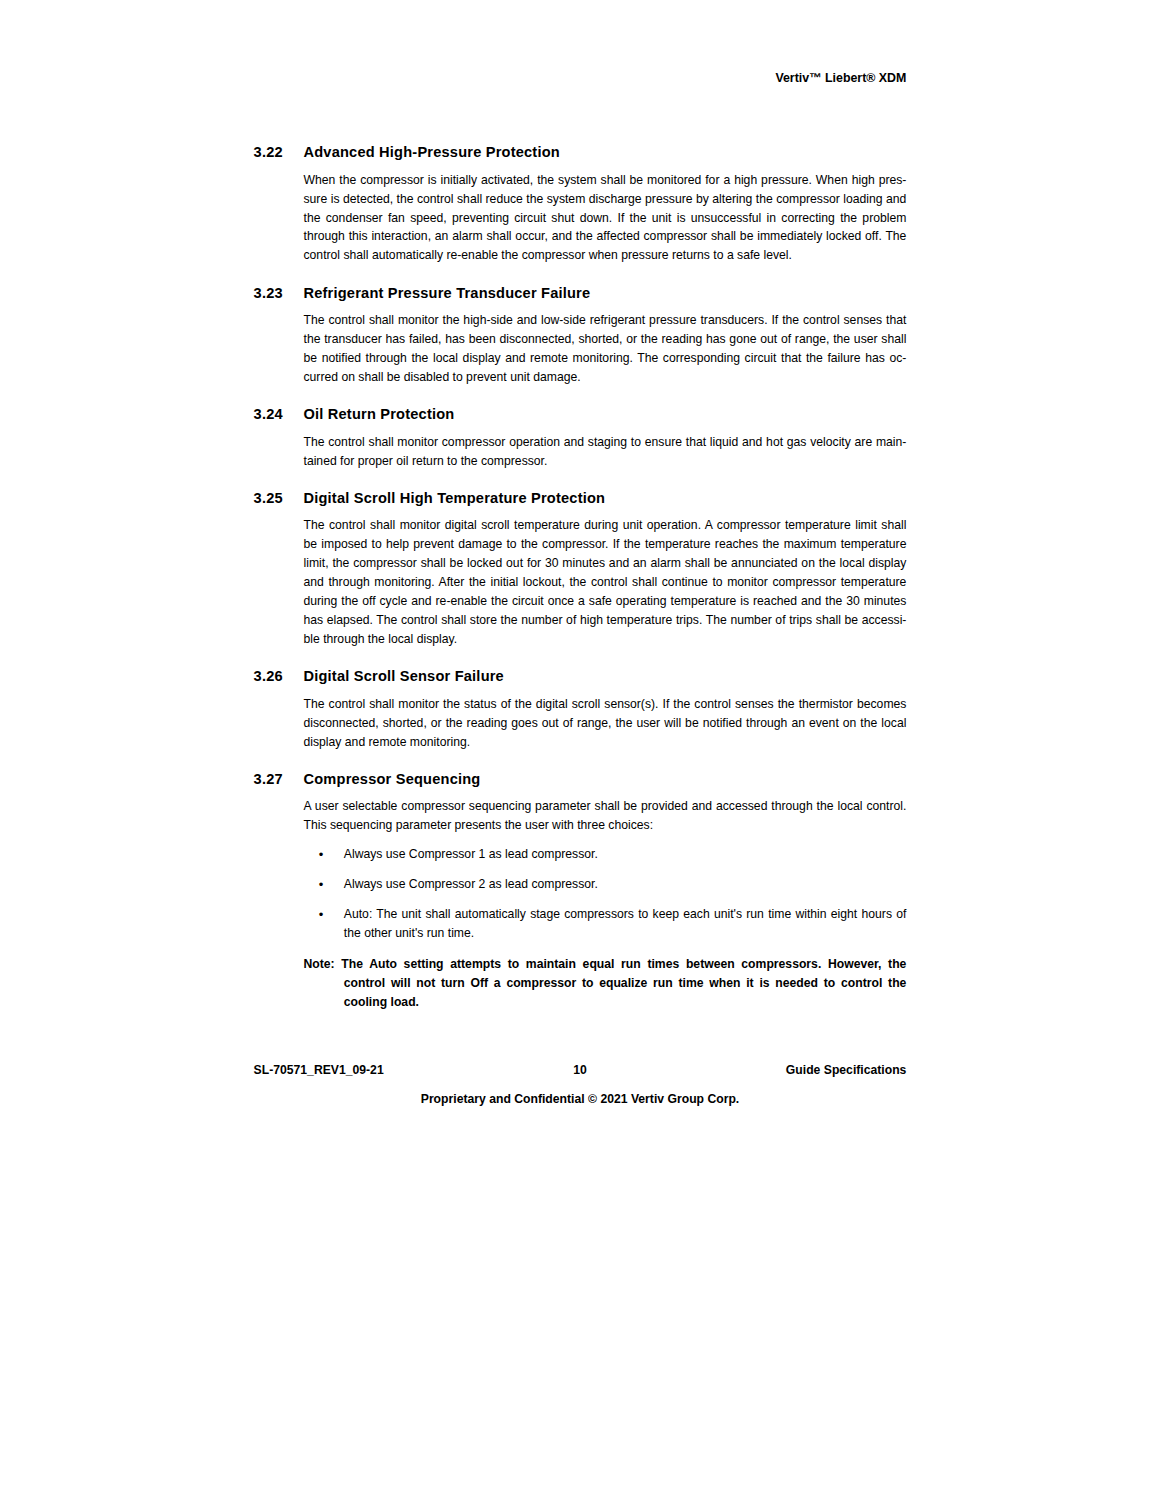Vertiv™ Liebert® XDM
3.22 Advanced High-Pressure Protection
When the compressor is initially activated, the system shall be monitored for a high pressure. When high pressure is detected, the control shall reduce the system discharge pressure by altering the compressor loading and the condenser fan speed, preventing circuit shut down. If the unit is unsuccessful in correcting the problem through this interaction, an alarm shall occur, and the affected compressor shall be immediately locked off. The control shall automatically re-enable the compressor when pressure returns to a safe level.
3.23 Refrigerant Pressure Transducer Failure
The control shall monitor the high-side and low-side refrigerant pressure transducers. If the control senses that the transducer has failed, has been disconnected, shorted, or the reading has gone out of range, the user shall be notified through the local display and remote monitoring. The corresponding circuit that the failure has occurred on shall be disabled to prevent unit damage.
3.24 Oil Return Protection
The control shall monitor compressor operation and staging to ensure that liquid and hot gas velocity are maintained for proper oil return to the compressor.
3.25 Digital Scroll High Temperature Protection
The control shall monitor digital scroll temperature during unit operation. A compressor temperature limit shall be imposed to help prevent damage to the compressor. If the temperature reaches the maximum temperature limit, the compressor shall be locked out for 30 minutes and an alarm shall be annunciated on the local display and through monitoring. After the initial lockout, the control shall continue to monitor compressor temperature during the off cycle and re-enable the circuit once a safe operating temperature is reached and the 30 minutes has elapsed. The control shall store the number of high temperature trips. The number of trips shall be accessible through the local display.
3.26 Digital Scroll Sensor Failure
The control shall monitor the status of the digital scroll sensor(s). If the control senses the thermistor becomes disconnected, shorted, or the reading goes out of range, the user will be notified through an event on the local display and remote monitoring.
3.27 Compressor Sequencing
A user selectable compressor sequencing parameter shall be provided and accessed through the local control. This sequencing parameter presents the user with three choices:
Always use Compressor 1 as lead compressor.
Always use Compressor 2 as lead compressor.
Auto: The unit shall automatically stage compressors to keep each unit's run time within eight hours of the other unit's run time.
Note: The Auto setting attempts to maintain equal run times between compressors. However, the control will not turn Off a compressor to equalize run time when it is needed to control the cooling load.
SL-70571_REV1_09-21
10
Guide Specifications
Proprietary and Confidential © 2021 Vertiv Group Corp.